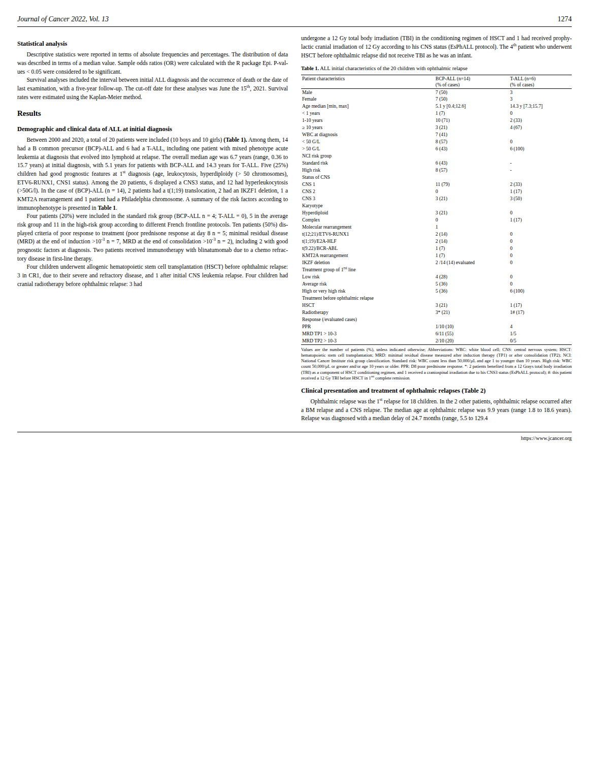Journal of Cancer 2022, Vol. 13
1274
Statistical analysis
Descriptive statistics were reported in terms of absolute frequencies and percentages. The distribution of data was described in terms of a median value. Sample odds ratios (OR) were calculated with the R package Epi. P-values < 0.05 were considered to be significant.
Survival analyses included the interval between initial ALL diagnosis and the occurrence of death or the date of last examination, with a five-year follow-up. The cut-off date for these analyses was June the 15th, 2021. Survival rates were estimated using the Kaplan-Meier method.
Results
Demographic and clinical data of ALL at initial diagnosis
Between 2000 and 2020, a total of 20 patients were included (10 boys and 10 girls) (Table 1). Among them, 14 had a B common precursor (BCP)-ALL and 6 had a T-ALL, including one patient with mixed phenotype acute leukemia at diagnosis that evolved into lymphoid at relapse. The overall median age was 6.7 years (range, 0.36 to 15.7 years) at initial diagnosis, with 5.1 years for patients with BCP-ALL and 14.3 years for T-ALL. Five (25%) children had good prognostic features at 1st diagnosis (age, leukocytosis, hyperdiploidy (> 50 chromosomes), ETV6-RUNX1, CNS1 status). Among the 20 patients, 6 displayed a CNS3 status, and 12 had hyperleukocytosis (>50G/l). In the case of (BCP)-ALL (n = 14), 2 patients had a t(1;19) translocation, 2 had an IKZF1 deletion, 1 a KMT2A rearrangement and 1 patient had a Philadelphia chromosome. A summary of the risk factors according to immunophenotype is presented in Table 1.
Four patients (20%) were included in the standard risk group (BCP-ALL n = 4; T-ALL = 0), 5 in the average risk group and 11 in the high-risk group according to different French frontline protocols. Ten patients (50%) displayed criteria of poor response to treatment (poor prednisone response at day 8 n = 5; minimal residual disease (MRD) at the end of induction >10-3 n = 7, MRD at the end of consolidation >10-3 n = 2), including 2 with good prognostic factors at diagnosis. Two patients received immunotherapy with blinatumomab due to a chemo refractory disease in first-line therapy.
Four children underwent allogenic hematopoietic stem cell transplantation (HSCT) before ophthalmic relapse: 3 in CR1, due to their severe and refractory disease, and 1 after initial CNS leukemia relapse. Four children had cranial radiotherapy before ophthalmic relapse: 3 had
undergone a 12 Gy total body irradiation (TBI) in the conditioning regimen of HSCT and 1 had received prophylactic cranial irradiation of 12 Gy according to his CNS status (EsPhALL protocol). The 4th patient who underwent HSCT before ophthalmic relapse did not receive TBI as he was an infant.
Table 1. ALL initial characteristics of the 20 children with ophthalmic relapse
| Patient characteristics | BCP-ALL (n=14) (% of cases) | T-ALL (n=6) (% of cases) |
| --- | --- | --- |
| Male | 7 (50) | 3 |
| Female | 7 (50) | 3 |
| Age median [min, max] | 5.1 y [0.4;12.6] | 14.3 y [7.3;15.7] |
| < 1 years | 1 (7) | 0 |
| 1-10 years | 10 (71) | 2 (33) |
| ≥ 10 years | 3 (21) | 4 (67) |
| WBC at diagnosis | 7 (41) | |
| < 50 G/L | 8 (57) | 0 |
| > 50 G/L | 6 (43) | 6 (100) |
| NCI risk group | | |
| Standard risk | 6 (43) | - |
| High risk | 8 (57) | - |
| Status of CNS | | |
| CNS 1 | 11 (79) | 2 (33) |
| CNS 2 | 0 | 1 (17) |
| CNS 3 | 3 (21) | 3 (50) |
| Karyotype | | |
| Hyperdiploid | 3 (21) | 0 |
| Complex | 0 | 1 (17) |
| Molecular rearrangement | 1 | |
| t(12;21)/ETV6-RUNX1 | 2 (14) | 0 |
| t(1;19)/E2A-HLF | 2 (14) | 0 |
| t(9.22)/BCR-ABL | 1 (7) | 0 |
| KMT2A rearrangement | 1 (7) | 0 |
| IKZF deletion | 2 /14 (14) evaluated | 0 |
| Treatment group of 1 rst line | | |
| Low risk | 4 (28) | 0 |
| Average risk | 5 (36) | 0 |
| High or very high risk | 5 (36) | 6 (100) |
| Treatment before ophthalmic relapse | | |
| HSCT | 3 (21) | 1 (17) |
| Radiotherapy | 3* (21) | 1# (17) |
| Response (/evaluated cases) | | |
| PPR | 1/10 (10) | 4 |
| MRD TP1 > 10-3 | 6/11 (55) | 1/5 |
| MRD TP2 > 10-3 | 2/10 (20) | 0/5 |
Values are the number of patients (%), unless indicated otherwise; Abbreviations: WBC: white blood cell; CNS: central nervous system; HSCT: hematopoietic stem cell transplantation; MRD: minimal residual disease measured after induction therapy (TP1) or after consolidation (TP2); NCI: National Cancer Institute risk group classification. Standard risk: WBC count less than 50,000/µL and age 1 to younger than 10 years. High risk: WBC count 50,000/µL or greater and/or age 10 years or older. PPR: D8 poor prednisone response. *: 2 patients benefited from a 12 Grays total body irradiation (TBI) as a component of HSCT conditioning regimen, and 1 received a craniospinal irradiation due to his CNS3 status (EsPhALL protocol); #: this patient received a 12 Gy TBI before HSCT in 1rst complete remission.
Clinical presentation and treatment of ophthalmic relapses (Table 2)
Ophthalmic relapse was the 1st relapse for 18 children. In the 2 other patients, ophthalmic relapse occurred after a BM relapse and a CNS relapse. The median age at ophthalmic relapse was 9.9 years (range 1.8 to 18.6 years). Relapse was diagnosed with a median delay of 24.7 months (range, 5.5 to 129.4
https://www.jcancer.org